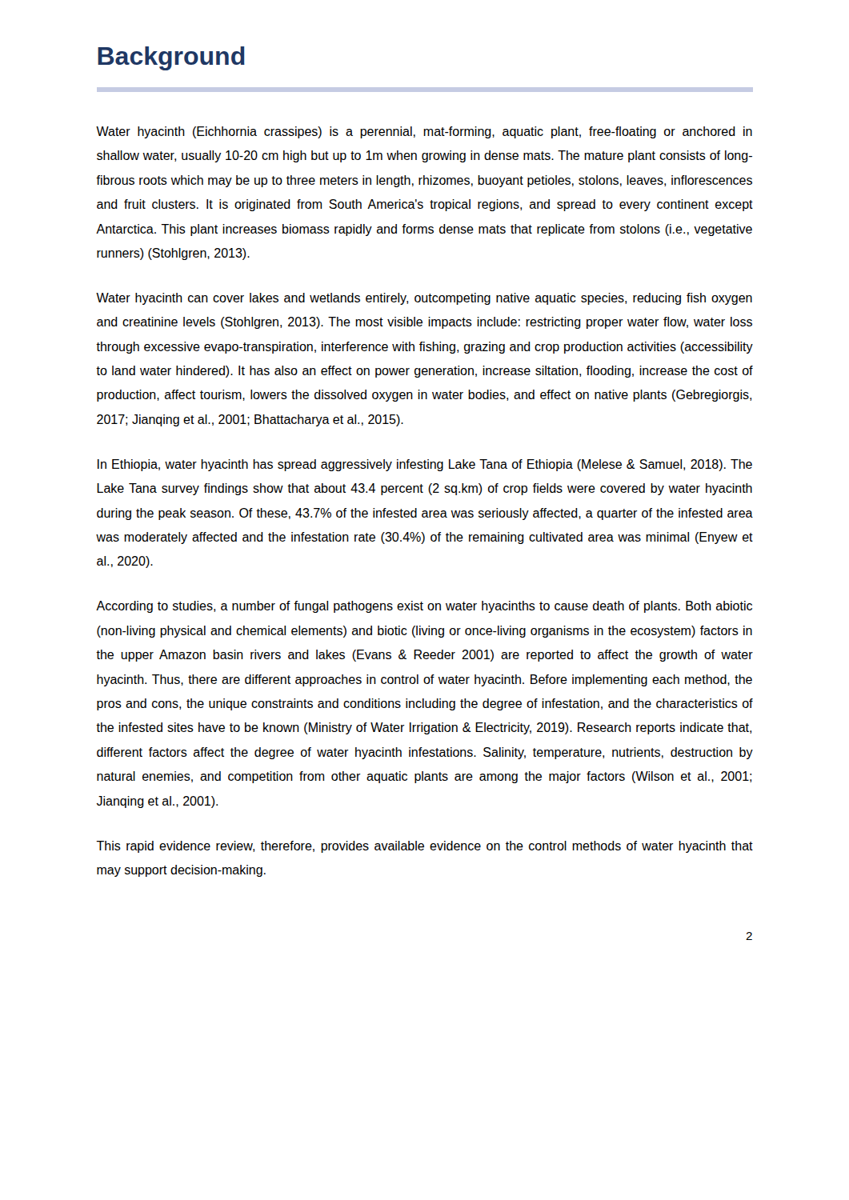Background
Water hyacinth (Eichhornia crassipes) is a perennial, mat-forming, aquatic plant, free-floating or anchored in shallow water, usually 10-20 cm high but up to 1m when growing in dense mats. The mature plant consists of long-fibrous roots which may be up to three meters in length, rhizomes, buoyant petioles, stolons, leaves, inflorescences and fruit clusters. It is originated from South America's tropical regions, and spread to every continent except Antarctica. This plant increases biomass rapidly and forms dense mats that replicate from stolons (i.e., vegetative runners) (Stohlgren, 2013).
Water hyacinth can cover lakes and wetlands entirely, outcompeting native aquatic species, reducing fish oxygen and creatinine levels (Stohlgren, 2013). The most visible impacts include: restricting proper water flow, water loss through excessive evapo-transpiration, interference with fishing, grazing and crop production activities (accessibility to land water hindered). It has also an effect on power generation, increase siltation, flooding, increase the cost of production, affect tourism, lowers the dissolved oxygen in water bodies, and effect on native plants (Gebregiorgis, 2017; Jianqing et al., 2001; Bhattacharya et al., 2015).
In Ethiopia, water hyacinth has spread aggressively infesting Lake Tana of Ethiopia (Melese & Samuel, 2018). The Lake Tana survey findings show that about 43.4 percent (2 sq.km) of crop fields were covered by water hyacinth during the peak season. Of these, 43.7% of the infested area was seriously affected, a quarter of the infested area was moderately affected and the infestation rate (30.4%) of the remaining cultivated area was minimal (Enyew et al., 2020).
According to studies, a number of fungal pathogens exist on water hyacinths to cause death of plants. Both abiotic (non-living physical and chemical elements) and biotic (living or once-living organisms in the ecosystem) factors in the upper Amazon basin rivers and lakes (Evans & Reeder 2001) are reported to affect the growth of water hyacinth. Thus, there are different approaches in control of water hyacinth. Before implementing each method, the pros and cons, the unique constraints and conditions including the degree of infestation, and the characteristics of the infested sites have to be known (Ministry of Water Irrigation & Electricity, 2019). Research reports indicate that, different factors affect the degree of water hyacinth infestations. Salinity, temperature, nutrients, destruction by natural enemies, and competition from other aquatic plants are among the major factors (Wilson et al., 2001; Jianqing et al., 2001).
This rapid evidence review, therefore, provides available evidence on the control methods of water hyacinth that may support decision-making.
2